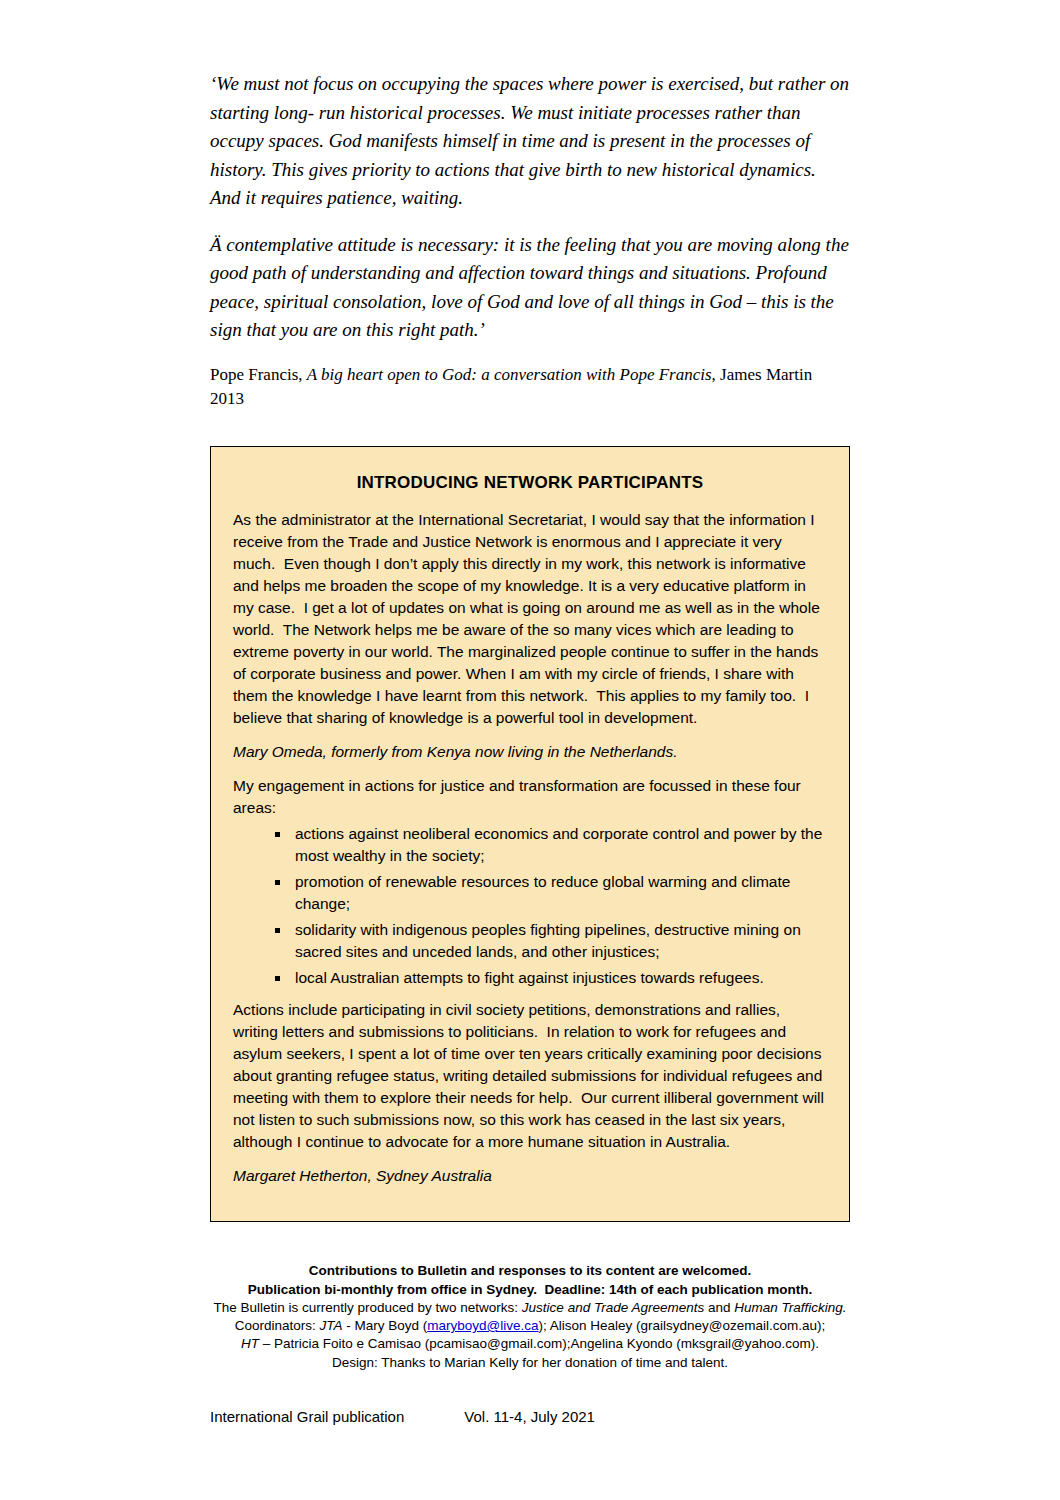‘We must not focus on occupying the spaces where power is exercised, but rather on starting long- run historical processes. We must initiate processes rather than occupy spaces. God manifests himself in time and is present in the processes of history. This gives priority to actions that give birth to new historical dynamics. And it requires patience, waiting.
Ä contemplative attitude is necessary: it is the feeling that you are moving along the good path of understanding and affection toward things and situations. Profound peace, spiritual consolation, love of God and love of all things in God – this is the sign that you are on this right path.’
Pope Francis, A big heart open to God: a conversation with Pope Francis, James Martin 2013
INTRODUCING NETWORK PARTICIPANTS
As the administrator at the International Secretariat, I would say that the information I receive from the Trade and Justice Network is enormous and I appreciate it very much. Even though I don’t apply this directly in my work, this network is informative and helps me broaden the scope of my knowledge. It is a very educative platform in my case. I get a lot of updates on what is going on around me as well as in the whole world. The Network helps me be aware of the so many vices which are leading to extreme poverty in our world. The marginalized people continue to suffer in the hands of corporate business and power. When I am with my circle of friends, I share with them the knowledge I have learnt from this network. This applies to my family too. I believe that sharing of knowledge is a powerful tool in development.
Mary Omeda, formerly from Kenya now living in the Netherlands.
My engagement in actions for justice and transformation are focussed in these four areas:
actions against neoliberal economics and corporate control and power by the most wealthy in the society;
promotion of renewable resources to reduce global warming and climate change;
solidarity with indigenous peoples fighting pipelines, destructive mining on sacred sites and unceded lands, and other injustices;
local Australian attempts to fight against injustices towards refugees.
Actions include participating in civil society petitions, demonstrations and rallies, writing letters and submissions to politicians. In relation to work for refugees and asylum seekers, I spent a lot of time over ten years critically examining poor decisions about granting refugee status, writing detailed submissions for individual refugees and meeting with them to explore their needs for help. Our current illiberal government will not listen to such submissions now, so this work has ceased in the last six years, although I continue to advocate for a more humane situation in Australia.
Margaret Hetherton, Sydney Australia
Contributions to Bulletin and responses to its content are welcomed.
Publication bi-monthly from office in Sydney. Deadline: 14th of each publication month.
The Bulletin is currently produced by two networks: Justice and Trade Agreements and Human Trafficking.
Coordinators: JTA - Mary Boyd (maryboyd@live.ca); Alison Healey (grailsydney@ozemail.com.au);
HT – Patricia Foito e Camisao (pcamisao@gmail.com);Angelina Kyondo (mksgrail@yahoo.com).
Design: Thanks to Marian Kelly for her donation of time and talent.
International Grail publication Vol. 11-4, July 2021